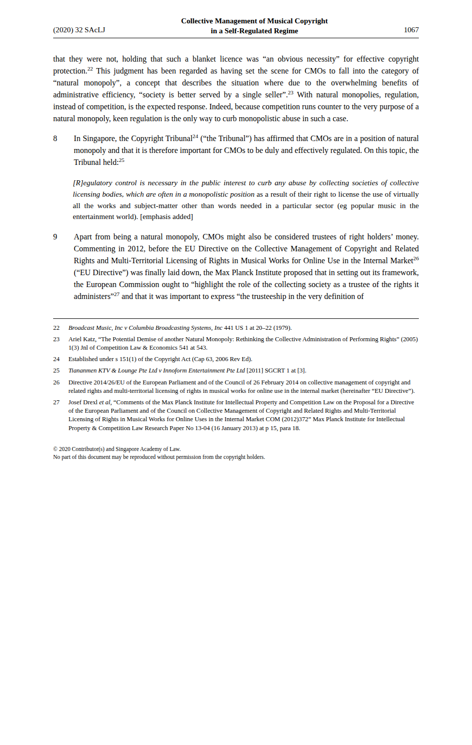(2020) 32 SAcLJ Collective Management of Musical Copyright
in a Self-Regulated Regime 1067
that they were not, holding that such a blanket licence was “an obvious necessity” for effective copyright protection.22 This judgment has been regarded as having set the scene for CMOs to fall into the category of “natural monopoly”, a concept that describes the situation where due to the overwhelming benefits of administrative efficiency, “society is better served by a single seller”.23 With natural monopolies, regulation, instead of competition, is the expected response. Indeed, because competition runs counter to the very purpose of a natural monopoly, keen regulation is the only way to curb monopolistic abuse in such a case.
8 In Singapore, the Copyright Tribunal24 (“the Tribunal”) has affirmed that CMOs are in a position of natural monopoly and that it is therefore important for CMOs to be duly and effectively regulated. On this topic, the Tribunal held:25
[R]egulatory control is necessary in the public interest to curb any abuse by collecting societies of collective licensing bodies, which are often in a monopolistic position as a result of their right to license the use of virtually all the works and subject-matter other than words needed in a particular sector (eg popular music in the entertainment world). [emphasis added]
9 Apart from being a natural monopoly, CMOs might also be considered trustees of right holders’ money. Commenting in 2012, before the EU Directive on the Collective Management of Copyright and Related Rights and Multi-Territorial Licensing of Rights in Musical Works for Online Use in the Internal Market26 (“EU Directive”) was finally laid down, the Max Planck Institute proposed that in setting out its framework, the European Commission ought to “highlight the role of the collecting society as a trustee of the rights it administers”27 and that it was important to express “the trusteeship in the very definition of
22 Broadcast Music, Inc v Columbia Broadcasting Systems, Inc 441 US 1 at 20–22 (1979).
23 Ariel Katz, “The Potential Demise of another Natural Monopoly: Rethinking the Collective Administration of Performing Rights” (2005) 1(3) Jnl of Competition Law & Economics 541 at 543.
24 Established under s 151(1) of the Copyright Act (Cap 63, 2006 Rev Ed).
25 Tiananmen KTV & Lounge Pte Ltd v Innoform Entertainment Pte Ltd [2011] SGCRT 1 at [3].
26 Directive 2014/26/EU of the European Parliament and of the Council of 26 February 2014 on collective management of copyright and related rights and multi-territorial licensing of rights in musical works for online use in the internal market (hereinafter “EU Directive”).
27 Josef Drexl et al, “Comments of the Max Planck Institute for Intellectual Property and Competition Law on the Proposal for a Directive of the European Parliament and of the Council on Collective Management of Copyright and Related Rights and Multi-Territorial Licensing of Rights in Musical Works for Online Uses in the Internal Market COM (2012)372” Max Planck Institute for Intellectual Property & Competition Law Research Paper No 13-04 (16 January 2013) at p 15, para 18.
© 2020 Contributor(s) and Singapore Academy of Law.
No part of this document may be reproduced without permission from the copyright holders.